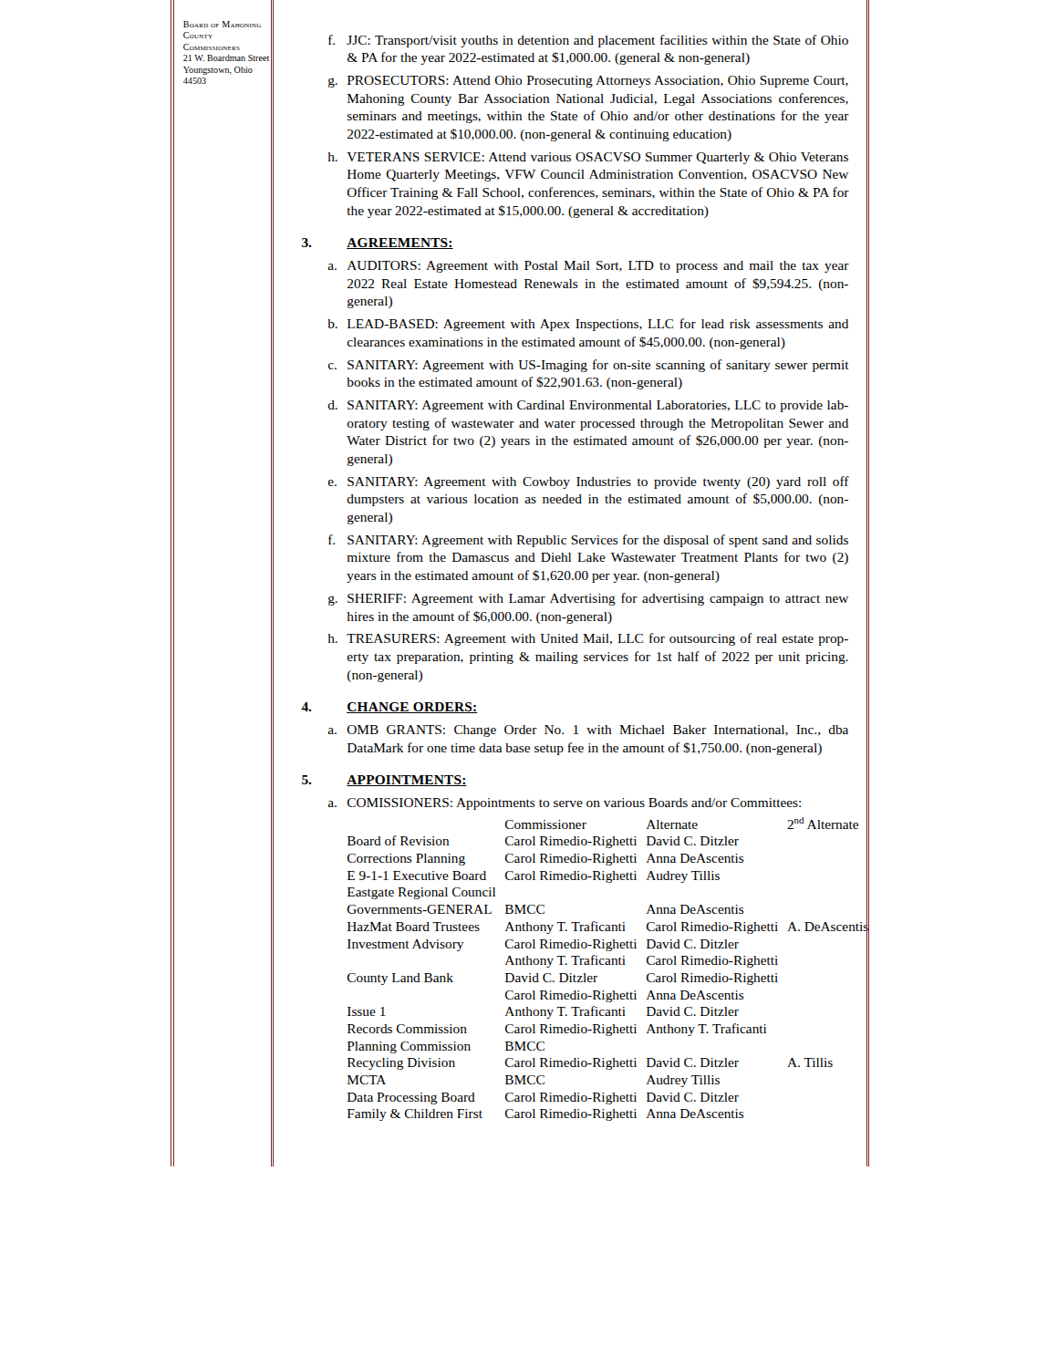Board of Mahoning
County Commissioners
21 W. Boardman Street
Youngstown, Ohio 44503
f.
JJC: Transport/visit youths in detention and placement facilities within the State of Ohio & PA for the year 2022-estimated at $1,000.00. (general & non-general)
g.
PROSECUTORS: Attend Ohio Prosecuting Attorneys Association, Ohio Supreme Court, Mahoning County Bar Association National Judicial, Legal Associations conferences, seminars and meetings, within the State of Ohio and/or other destinations for the year 2022-estimated at $10,000.00. (non-general & continuing education)
h.
VETERANS SERVICE: Attend various OSACVSO Summer Quarterly & Ohio Veterans Home Quarterly Meetings, VFW Council Administration Convention, OSACVSO New Officer Training & Fall School, conferences, seminars, within the State of Ohio & PA for the year 2022-estimated at $15,000.00. (general & accreditation)
3.
AGREEMENTS:
a.
AUDITORS: Agreement with Postal Mail Sort, LTD to process and mail the tax year 2022 Real Estate Homestead Renewals in the estimated amount of $9,594.25. (non-general)
b.
LEAD-BASED: Agreement with Apex Inspections, LLC for lead risk assessments and clearances examinations in the estimated amount of $45,000.00. (non-general)
c.
SANITARY: Agreement with US-Imaging for on-site scanning of sanitary sewer permit books in the estimated amount of $22,901.63. (non-general)
d.
SANITARY: Agreement with Cardinal Environmental Laboratories, LLC to provide laboratory testing of wastewater and water processed through the Metropolitan Sewer and Water District for two (2) years in the estimated amount of $26,000.00 per year. (non-general)
e.
SANITARY: Agreement with Cowboy Industries to provide twenty (20) yard roll off dumpsters at various location as needed in the estimated amount of $5,000.00. (non-general)
f.
SANITARY: Agreement with Republic Services for the disposal of spent sand and solids mixture from the Damascus and Diehl Lake Wastewater Treatment Plants for two (2) years in the estimated amount of $1,620.00 per year. (non-general)
g.
SHERIFF: Agreement with Lamar Advertising for advertising campaign to attract new hires in the amount of $6,000.00. (non-general)
h.
TREASURERS: Agreement with United Mail, LLC for outsourcing of real estate property tax preparation, printing & mailing services for 1st half of 2022 per unit pricing. (non-general)
4.
CHANGE ORDERS:
a.
OMB GRANTS: Change Order No. 1 with Michael Baker International, Inc., dba DataMark for one time data base setup fee in the amount of $1,750.00. (non-general)
5.
APPOINTMENTS:
a.
COMISSIONERS: Appointments to serve on various Boards and/or Committees:
| | Commissioner | Alternate | 2 nd Alternate |
| Board of Revision | Carol Rimedio-Righetti | David C. Ditzler | |
| Corrections Planning | Carol Rimedio-Righetti | Anna DeAscentis | |
| E 9-1-1 Executive Board | Carol Rimedio-Righetti | Audrey Tillis | |
| Eastgate Regional Council | | | |
| Governments-GENERAL | BMCC | Anna DeAscentis | |
| HazMat Board Trustees | Anthony T. Traficanti | Carol Rimedio-Righetti | A. DeAscentis |
| Investment Advisory | Carol Rimedio-Righetti | David C. Ditzler | |
| | Anthony T. Traficanti | Carol Rimedio-Righetti | |
| County Land Bank | David C. Ditzler | Carol Rimedio-Righetti | |
| | Carol Rimedio-Righetti | Anna DeAscentis | |
| Issue 1 | Anthony T. Traficanti | David C. Ditzler | |
| Records Commission | Carol Rimedio-Righetti | Anthony T. Traficanti | |
| Planning Commission | BMCC | | |
| Recycling Division | Carol Rimedio-Righetti | David C. Ditzler | A. Tillis |
| MCTA | BMCC | Audrey Tillis | |
| Data Processing Board | Carol Rimedio-Righetti | David C. Ditzler | |
| Family & Children First | Carol Rimedio-Righetti | Anna DeAscentis | |